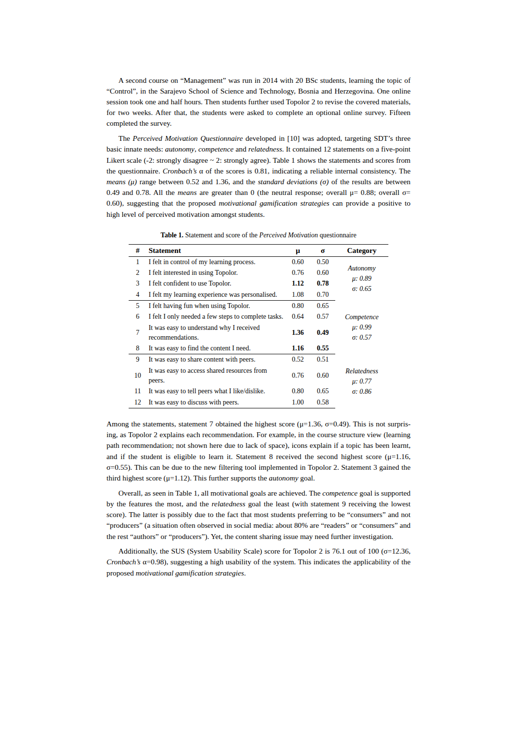A second course on “Management” was run in 2014 with 20 BSc students, learning the topic of “Control”, in the Sarajevo School of Science and Technology, Bosnia and Herzegovina. One online session took one and half hours. Then students further used Topolor 2 to revise the covered materials, for two weeks. After that, the students were asked to complete an optional online survey. Fifteen completed the survey.
The Perceived Motivation Questionnaire developed in [10] was adopted, targeting SDT’s three basic innate needs: autonomy, competence and relatedness. It contained 12 statements on a five-point Likert scale (-2: strongly disagree ~ 2: strongly agree). Table 1 shows the statements and scores from the questionnaire. Cronbach’s α of the scores is 0.81, indicating a reliable internal consistency. The means (μ) range between 0.52 and 1.36, and the standard deviations (σ) of the results are between 0.49 and 0.78. All the means are greater than 0 (the neutral response; overall μ= 0.88; overall σ= 0.60), suggesting that the proposed motivational gamification strategies can provide a positive to high level of perceived motivation amongst students.
Table 1. Statement and score of the Perceived Motivation questionnaire
| # | Statement | μ | σ | Category |
| --- | --- | --- | --- | --- |
| 1 | I felt in control of my learning process. | 0.60 | 0.50 | Autonomy μ: 0.89 σ: 0.65 |
| 2 | I felt interested in using Topolor. | 0.76 | 0.60 |
| 3 | I felt confident to use Topolor. | 1.12 | 0.78 |
| 4 | I felt my learning experience was personalised. | 1.08 | 0.70 |
| 5 | I felt having fun when using Topolor. | 0.80 | 0.65 | Competence μ: 0.99 σ: 0.57 |
| 6 | I felt I only needed a few steps to complete tasks. | 0.64 | 0.57 |
| 7 | It was easy to understand why I received recommendations. | 1.36 | 0.49 |
| 8 | It was easy to find the content I need. | 1.16 | 0.55 |
| 9 | It was easy to share content with peers. | 0.52 | 0.51 | Relatedness μ: 0.77 σ: 0.86 |
| 10 | It was easy to access shared resources from peers. | 0.76 | 0.60 |
| 11 | It was easy to tell peers what I like/dislike. | 0.80 | 0.65 |
| 12 | It was easy to discuss with peers. | 1.00 | 0.58 |
Among the statements, statement 7 obtained the highest score (μ=1.36, σ=0.49). This is not surprising, as Topolor 2 explains each recommendation. For example, in the course structure view (learning path recommendation; not shown here due to lack of space), icons explain if a topic has been learnt, and if the student is eligible to learn it. Statement 8 received the second highest score (μ=1.16, σ=0.55). This can be due to the new filtering tool implemented in Topolor 2. Statement 3 gained the third highest score (μ=1.12). This further supports the autonomy goal.
Overall, as seen in Table 1, all motivational goals are achieved. The competence goal is supported by the features the most, and the relatedness goal the least (with statement 9 receiving the lowest score). The latter is possibly due to the fact that most students preferring to be “consumers” and not “producers” (a situation often observed in social media: about 80% are “readers” or “consumers” and the rest “authors” or “producers”). Yet, the content sharing issue may need further investigation.
Additionally, the SUS (System Usability Scale) score for Topolor 2 is 76.1 out of 100 (σ=12.36, Cronbach’s α=0.98), suggesting a high usability of the system. This indicates the applicability of the proposed motivational gamification strategies.